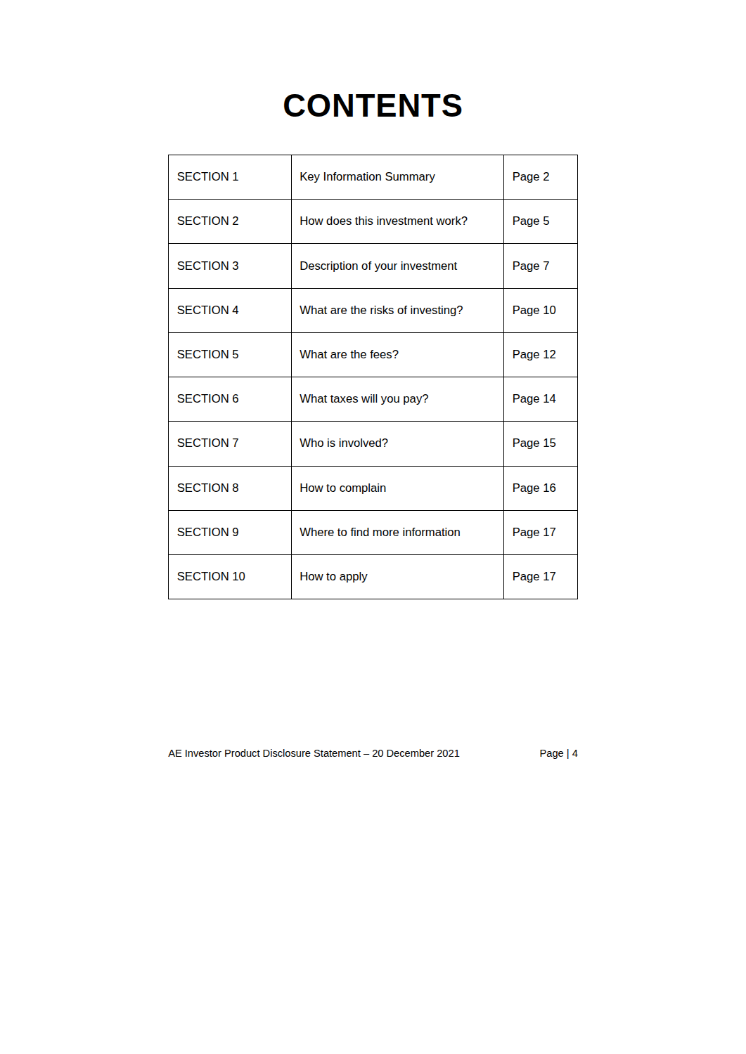CONTENTS
| SECTION 1 | Key Information Summary | Page 2 |
| SECTION 2 | How does this investment work? | Page 5 |
| SECTION 3 | Description of your investment | Page 7 |
| SECTION 4 | What are the risks of investing? | Page 10 |
| SECTION 5 | What are the fees? | Page 12 |
| SECTION 6 | What taxes will you pay? | Page 14 |
| SECTION 7 | Who is involved? | Page 15 |
| SECTION 8 | How to complain | Page 16 |
| SECTION 9 | Where to find more information | Page 17 |
| SECTION 10 | How to apply | Page 17 |
AE Investor Product Disclosure Statement – 20 December 2021 Page | 4